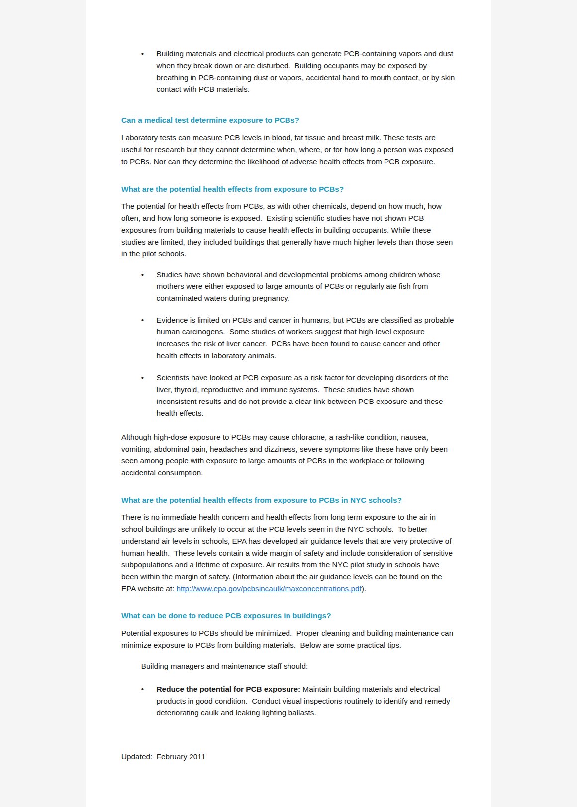Building materials and electrical products can generate PCB-containing vapors and dust when they break down or are disturbed. Building occupants may be exposed by breathing in PCB-containing dust or vapors, accidental hand to mouth contact, or by skin contact with PCB materials.
Can a medical test determine exposure to PCBs?
Laboratory tests can measure PCB levels in blood, fat tissue and breast milk. These tests are useful for research but they cannot determine when, where, or for how long a person was exposed to PCBs. Nor can they determine the likelihood of adverse health effects from PCB exposure.
What are the potential health effects from exposure to PCBs?
The potential for health effects from PCBs, as with other chemicals, depend on how much, how often, and how long someone is exposed. Existing scientific studies have not shown PCB exposures from building materials to cause health effects in building occupants. While these studies are limited, they included buildings that generally have much higher levels than those seen in the pilot schools.
Studies have shown behavioral and developmental problems among children whose mothers were either exposed to large amounts of PCBs or regularly ate fish from contaminated waters during pregnancy.
Evidence is limited on PCBs and cancer in humans, but PCBs are classified as probable human carcinogens. Some studies of workers suggest that high-level exposure increases the risk of liver cancer. PCBs have been found to cause cancer and other health effects in laboratory animals.
Scientists have looked at PCB exposure as a risk factor for developing disorders of the liver, thyroid, reproductive and immune systems. These studies have shown inconsistent results and do not provide a clear link between PCB exposure and these health effects.
Although high-dose exposure to PCBs may cause chloracne, a rash-like condition, nausea, vomiting, abdominal pain, headaches and dizziness, severe symptoms like these have only been seen among people with exposure to large amounts of PCBs in the workplace or following accidental consumption.
What are the potential health effects from exposure to PCBs in NYC schools?
There is no immediate health concern and health effects from long term exposure to the air in school buildings are unlikely to occur at the PCB levels seen in the NYC schools. To better understand air levels in schools, EPA has developed air guidance levels that are very protective of human health. These levels contain a wide margin of safety and include consideration of sensitive subpopulations and a lifetime of exposure. Air results from the NYC pilot study in schools have been within the margin of safety. (Information about the air guidance levels can be found on the EPA website at: http://www.epa.gov/pcbsincaulk/maxconcentrations.pdf).
What can be done to reduce PCB exposures in buildings?
Potential exposures to PCBs should be minimized. Proper cleaning and building maintenance can minimize exposure to PCBs from building materials. Below are some practical tips.
Building managers and maintenance staff should:
Reduce the potential for PCB exposure: Maintain building materials and electrical products in good condition. Conduct visual inspections routinely to identify and remedy deteriorating caulk and leaking lighting ballasts.
Updated: February 2011